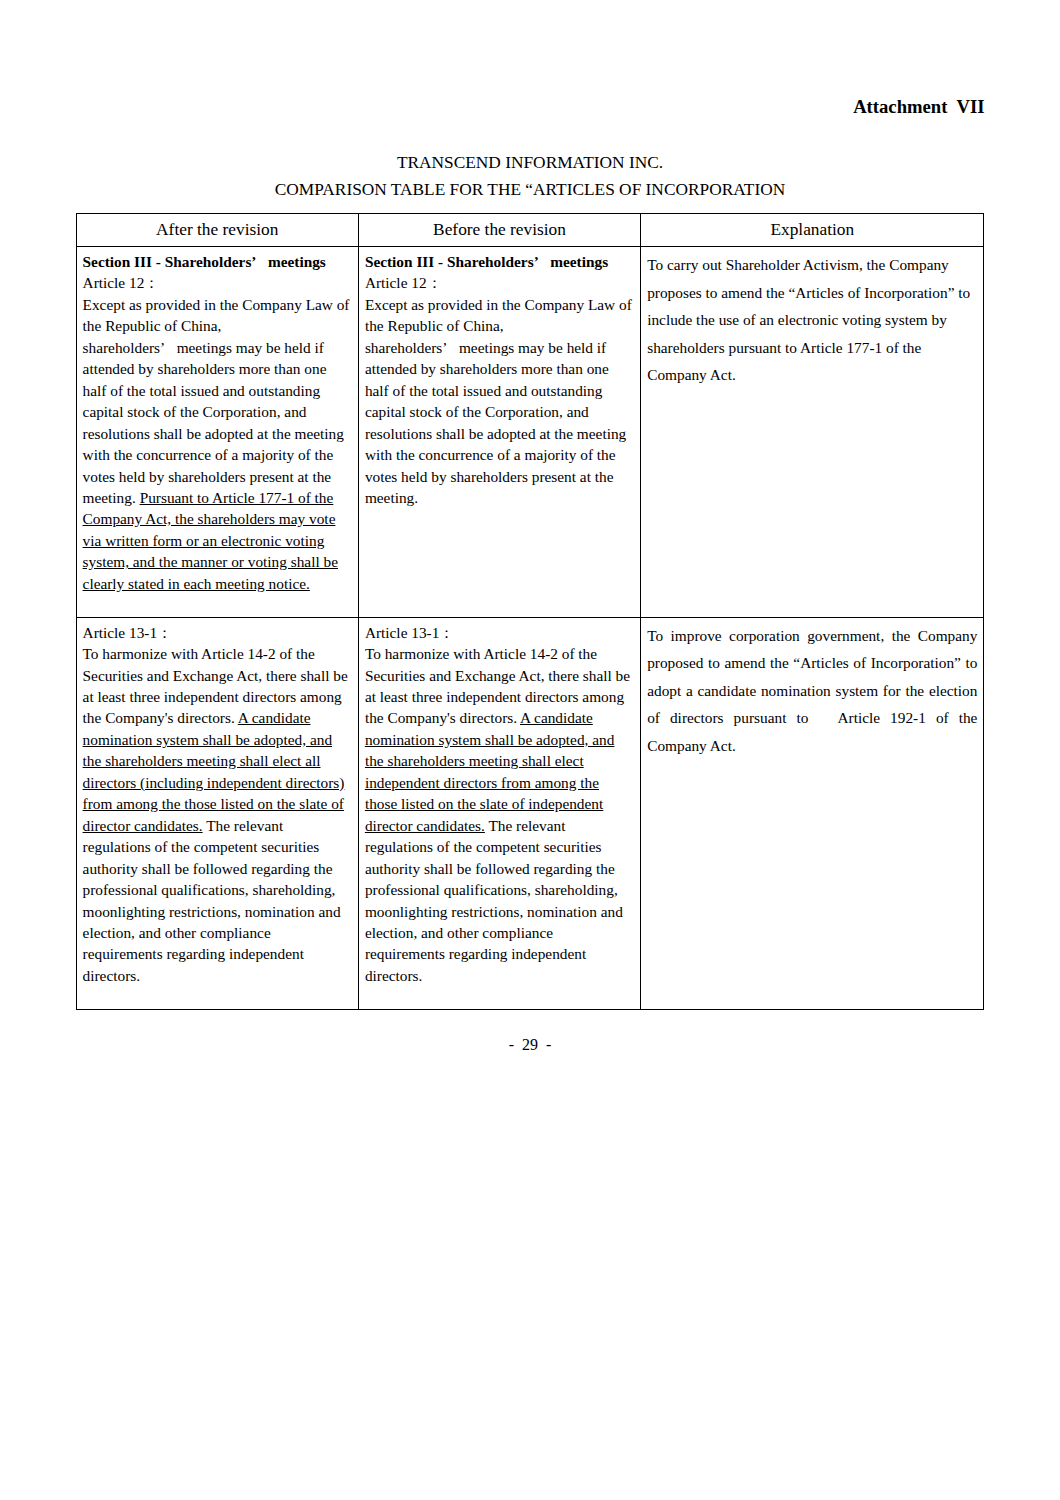Attachment VII
TRANSCEND INFORMATION INC.
COMPARISON TABLE FOR THE “ARTICLES OF INCORPORATION
| After the revision | Before the revision | Explanation |
| --- | --- | --- |
| Section III - Shareholders’ meetings Article 12： Except as provided in the Company Law of the Republic of China, shareholders’ meetings may be held if attended by shareholders more than one half of the total issued and outstanding capital stock of the Corporation, and resolutions shall be adopted at the meeting with the concurrence of a majority of the votes held by shareholders present at the meeting. Pursuant to Article 177-1 of the Company Act, the shareholders may vote via written form or an electronic voting system, and the manner or voting shall be clearly stated in each meeting notice. | Section III - Shareholders’ meetings Article 12： Except as provided in the Company Law of the Republic of China, shareholders’ meetings may be held if attended by shareholders more than one half of the total issued and outstanding capital stock of the Corporation, and resolutions shall be adopted at the meeting with the concurrence of a majority of the votes held by shareholders present at the meeting. | To carry out Shareholder Activism, the Company proposes to amend the “Articles of Incorporation” to include the use of an electronic voting system by shareholders pursuant to Article 177-1 of the Company Act. |
| Article 13-1： To harmonize with Article 14-2 of the Securities and Exchange Act, there shall be at least three independent directors among the Company's directors. A candidate nomination system shall be adopted, and the shareholders meeting shall elect all directors (including independent directors) from among the those listed on the slate of director candidates. The relevant regulations of the competent securities authority shall be followed regarding the professional qualifications, shareholding, moonlighting restrictions, nomination and election, and other compliance requirements regarding independent directors. | Article 13-1： To harmonize with Article 14-2 of the Securities and Exchange Act, there shall be at least three independent directors among the Company's directors. A candidate nomination system shall be adopted, and the shareholders meeting shall elect independent directors from among the those listed on the slate of independent director candidates. The relevant regulations of the competent securities authority shall be followed regarding the professional qualifications, shareholding, moonlighting restrictions, nomination and election, and other compliance requirements regarding independent directors. | To improve corporation government, the Company proposed to amend the “Articles of Incorporation” to adopt a candidate nomination system for the election of directors pursuant to Article 192-1 of the Company Act. |
- 29 -